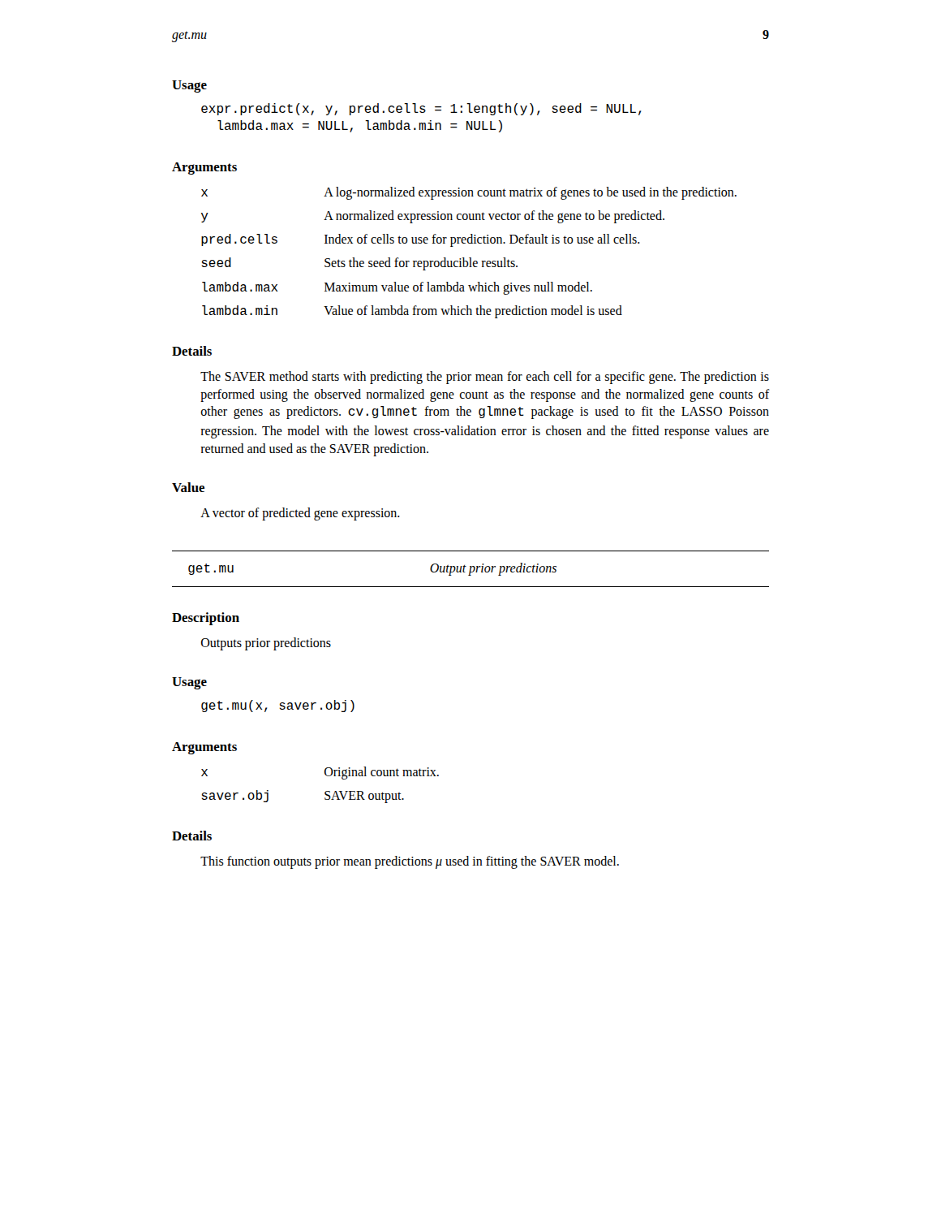get.mu 9
Usage
expr.predict(x, y, pred.cells = 1:length(y), seed = NULL,
  lambda.max = NULL, lambda.min = NULL)
Arguments
x
A log-normalized expression count matrix of genes to be used in the prediction.
y
A normalized expression count vector of the gene to be predicted.
pred.cells
Index of cells to use for prediction. Default is to use all cells.
seed
Sets the seed for reproducible results.
lambda.max
Maximum value of lambda which gives null model.
lambda.min
Value of lambda from which the prediction model is used
Details
The SAVER method starts with predicting the prior mean for each cell for a specific gene. The prediction is performed using the observed normalized gene count as the response and the normalized gene counts of other genes as predictors. cv.glmnet from the glmnet package is used to fit the LASSO Poisson regression. The model with the lowest cross-validation error is chosen and the fitted response values are returned and used as the SAVER prediction.
Value
A vector of predicted gene expression.
get.mu Output prior predictions
Description
Outputs prior predictions
Usage
get.mu(x, saver.obj)
Arguments
x
Original count matrix.
saver.obj
SAVER output.
Details
This function outputs prior mean predictions μ used in fitting the SAVER model.